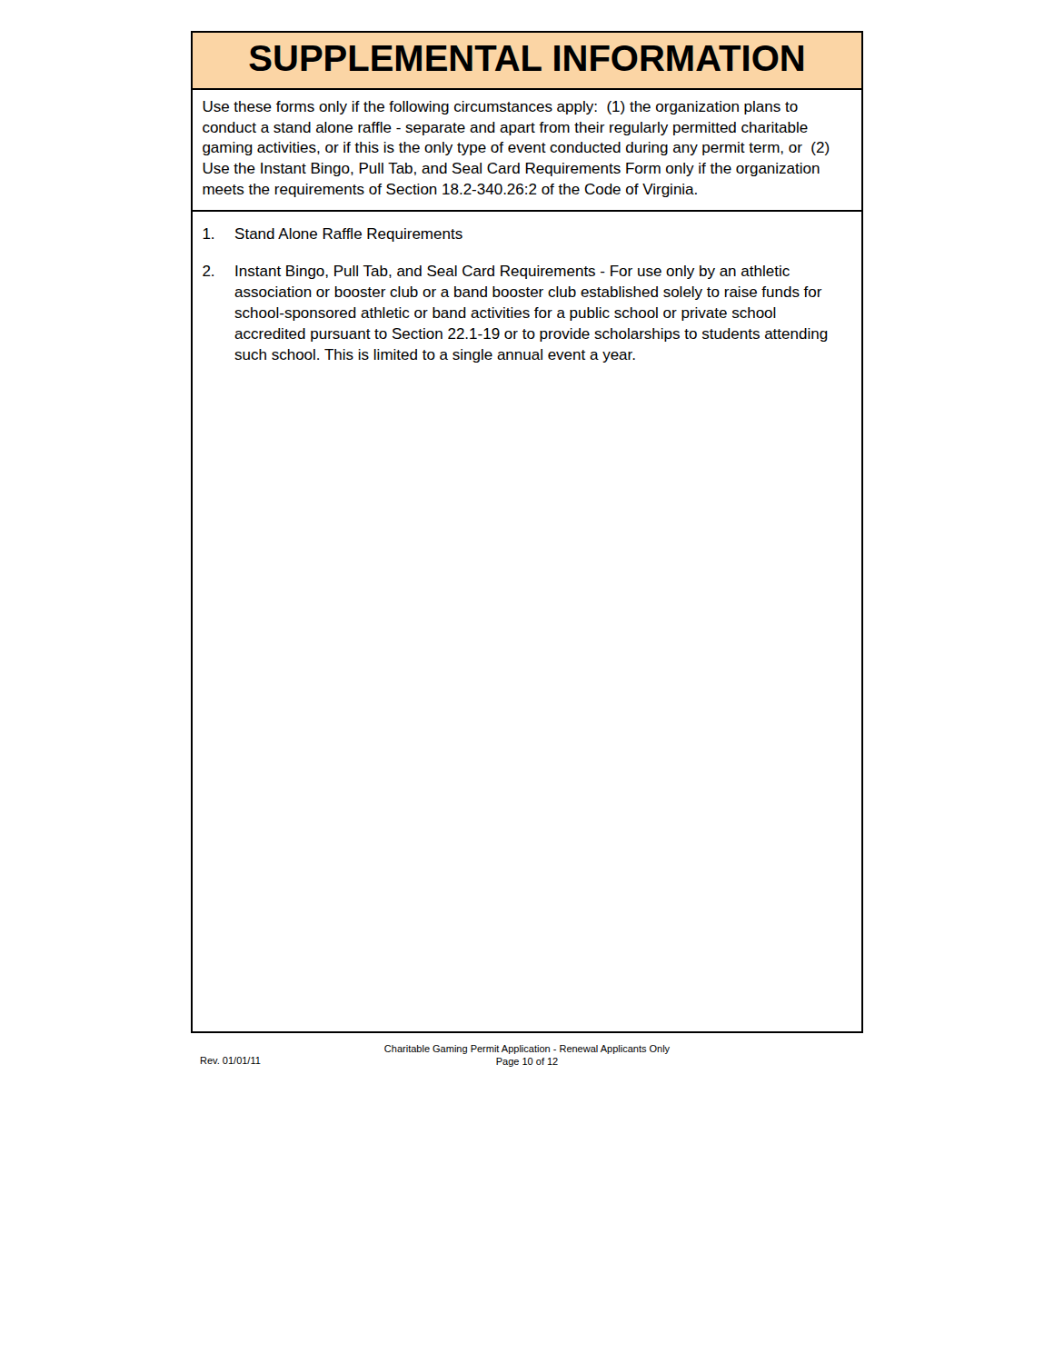SUPPLEMENTAL INFORMATION
Use these forms only if the following circumstances apply: (1) the organization plans to conduct a stand alone raffle - separate and apart from their regularly permitted charitable gaming activities, or if this is the only type of event conducted during any permit term, or (2) Use the Instant Bingo, Pull Tab, and Seal Card Requirements Form only if the organization meets the requirements of Section 18.2-340.26:2 of the Code of Virginia.
1. Stand Alone Raffle Requirements
2. Instant Bingo, Pull Tab, and Seal Card Requirements - For use only by an athletic association or booster club or a band booster club established solely to raise funds for school-sponsored athletic or band activities for a public school or private school accredited pursuant to Section 22.1-19 or to provide scholarships to students attending such school. This is limited to a single annual event a year.
Rev. 01/01/11
Charitable Gaming Permit Application - Renewal Applicants Only
Page 10 of 12